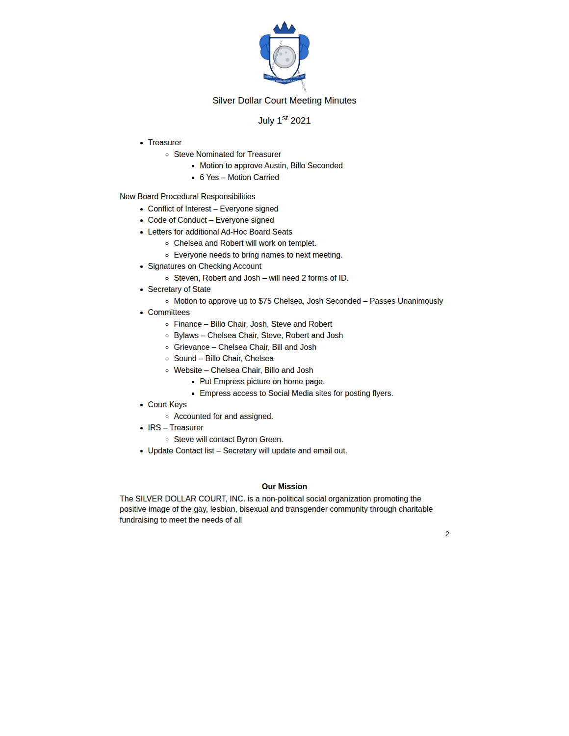GIVING BACK TO THE COMMUNITY ONE DOLLAR AT A TIME THE SILVER DOLLAR COURT THE SILVER DOLLAR COURT
Silver Dollar Court Meeting Minutes
July 1st 2021
Treasurer
Steve Nominated for Treasurer
Motion to approve Austin, Billo Seconded
6 Yes – Motion Carried
New Board Procedural Responsibilities
Conflict of Interest – Everyone signed
Code of Conduct – Everyone signed
Letters for additional Ad-Hoc Board Seats
Chelsea and Robert will work on templet.
Everyone needs to bring names to next meeting.
Signatures on Checking Account
Steven, Robert and Josh – will need 2 forms of ID.
Secretary of State
Motion to approve up to $75 Chelsea, Josh Seconded – Passes Unanimously
Committees
Finance – Billo Chair, Josh, Steve and Robert
Bylaws – Chelsea Chair, Steve, Robert and Josh
Grievance – Chelsea Chair, Bill and Josh
Sound – Billo Chair, Chelsea
Website – Chelsea Chair, Billo and Josh
Put Empress picture on home page.
Empress access to Social Media sites for posting flyers.
Court Keys
Accounted for and assigned.
IRS – Treasurer
Steve will contact Byron Green.
Update Contact list – Secretary will update and email out.
Our Mission
The SILVER DOLLAR COURT, INC. is a non-political social organization promoting the positive image of the gay, lesbian, bisexual and transgender community through charitable fundraising to meet the needs of all
2